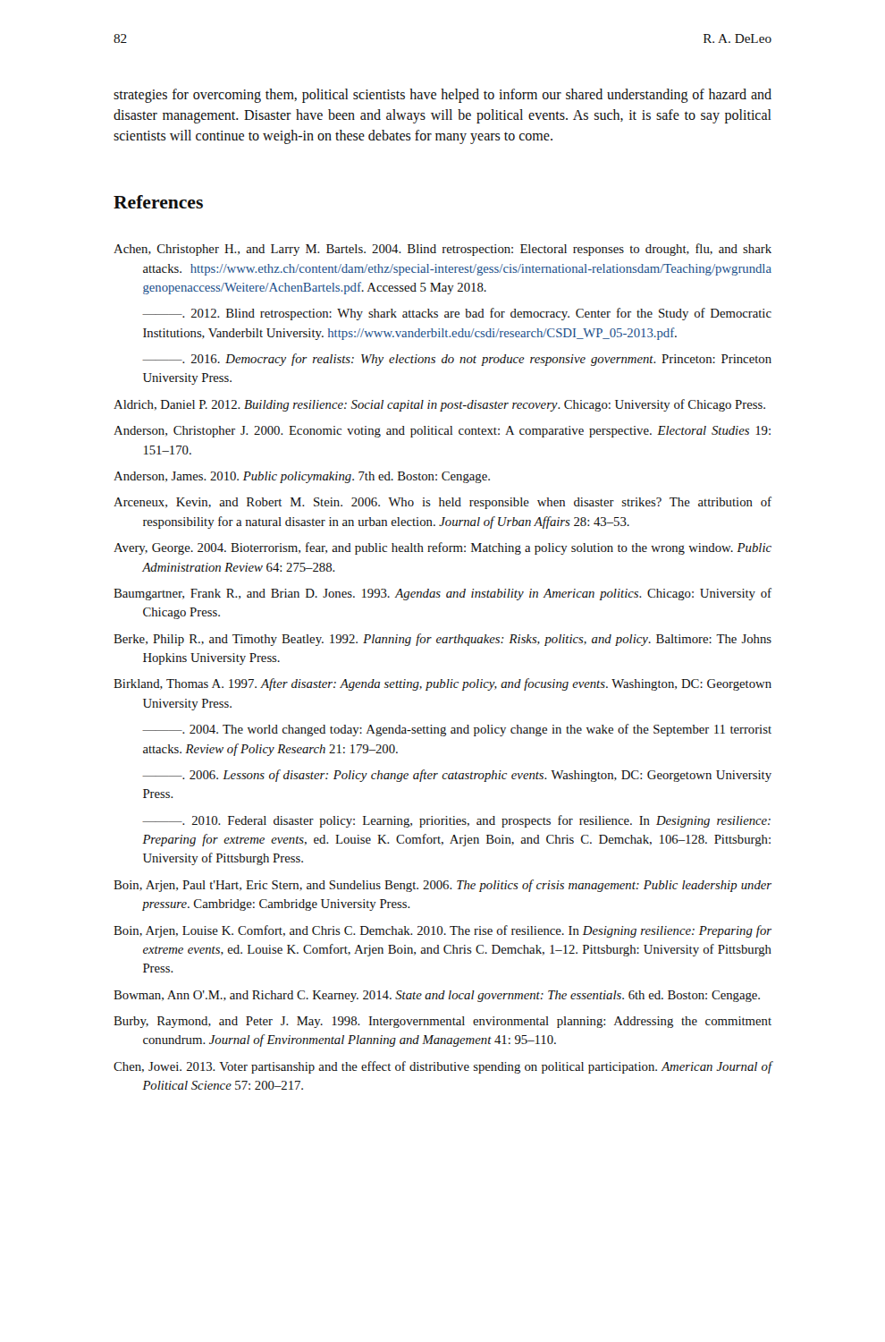82 R. A. DeLeo
strategies for overcoming them, political scientists have helped to inform our shared understanding of hazard and disaster management. Disaster have been and always will be political events. As such, it is safe to say political scientists will continue to weigh-in on these debates for many years to come.
References
Achen, Christopher H., and Larry M. Bartels. 2004. Blind retrospection: Electoral responses to drought, flu, and shark attacks. https://www.ethz.ch/content/dam/ethz/special-interest/gess/cis/international-relationsdam/Teaching/pwgrundlagenopenaccess/Weitere/AchenBartels.pdf. Accessed 5 May 2018.
———. 2012. Blind retrospection: Why shark attacks are bad for democracy. Center for the Study of Democratic Institutions, Vanderbilt University. https://www.vanderbilt.edu/csdi/research/CSDI_WP_05-2013.pdf.
———. 2016. Democracy for realists: Why elections do not produce responsive government. Princeton: Princeton University Press.
Aldrich, Daniel P. 2012. Building resilience: Social capital in post-disaster recovery. Chicago: University of Chicago Press.
Anderson, Christopher J. 2000. Economic voting and political context: A comparative perspective. Electoral Studies 19: 151–170.
Anderson, James. 2010. Public policymaking. 7th ed. Boston: Cengage.
Arceneux, Kevin, and Robert M. Stein. 2006. Who is held responsible when disaster strikes? The attribution of responsibility for a natural disaster in an urban election. Journal of Urban Affairs 28: 43–53.
Avery, George. 2004. Bioterrorism, fear, and public health reform: Matching a policy solution to the wrong window. Public Administration Review 64: 275–288.
Baumgartner, Frank R., and Brian D. Jones. 1993. Agendas and instability in American politics. Chicago: University of Chicago Press.
Berke, Philip R., and Timothy Beatley. 1992. Planning for earthquakes: Risks, politics, and policy. Baltimore: The Johns Hopkins University Press.
Birkland, Thomas A. 1997. After disaster: Agenda setting, public policy, and focusing events. Washington, DC: Georgetown University Press.
———. 2004. The world changed today: Agenda-setting and policy change in the wake of the September 11 terrorist attacks. Review of Policy Research 21: 179–200.
———. 2006. Lessons of disaster: Policy change after catastrophic events. Washington, DC: Georgetown University Press.
———. 2010. Federal disaster policy: Learning, priorities, and prospects for resilience. In Designing resilience: Preparing for extreme events, ed. Louise K. Comfort, Arjen Boin, and Chris C. Demchak, 106–128. Pittsburgh: University of Pittsburgh Press.
Boin, Arjen, Paul t'Hart, Eric Stern, and Sundelius Bengt. 2006. The politics of crisis management: Public leadership under pressure. Cambridge: Cambridge University Press.
Boin, Arjen, Louise K. Comfort, and Chris C. Demchak. 2010. The rise of resilience. In Designing resilience: Preparing for extreme events, ed. Louise K. Comfort, Arjen Boin, and Chris C. Demchak, 1–12. Pittsburgh: University of Pittsburgh Press.
Bowman, Ann O'.M., and Richard C. Kearney. 2014. State and local government: The essentials. 6th ed. Boston: Cengage.
Burby, Raymond, and Peter J. May. 1998. Intergovernmental environmental planning: Addressing the commitment conundrum. Journal of Environmental Planning and Management 41: 95–110.
Chen, Jowei. 2013. Voter partisanship and the effect of distributive spending on political participation. American Journal of Political Science 57: 200–217.